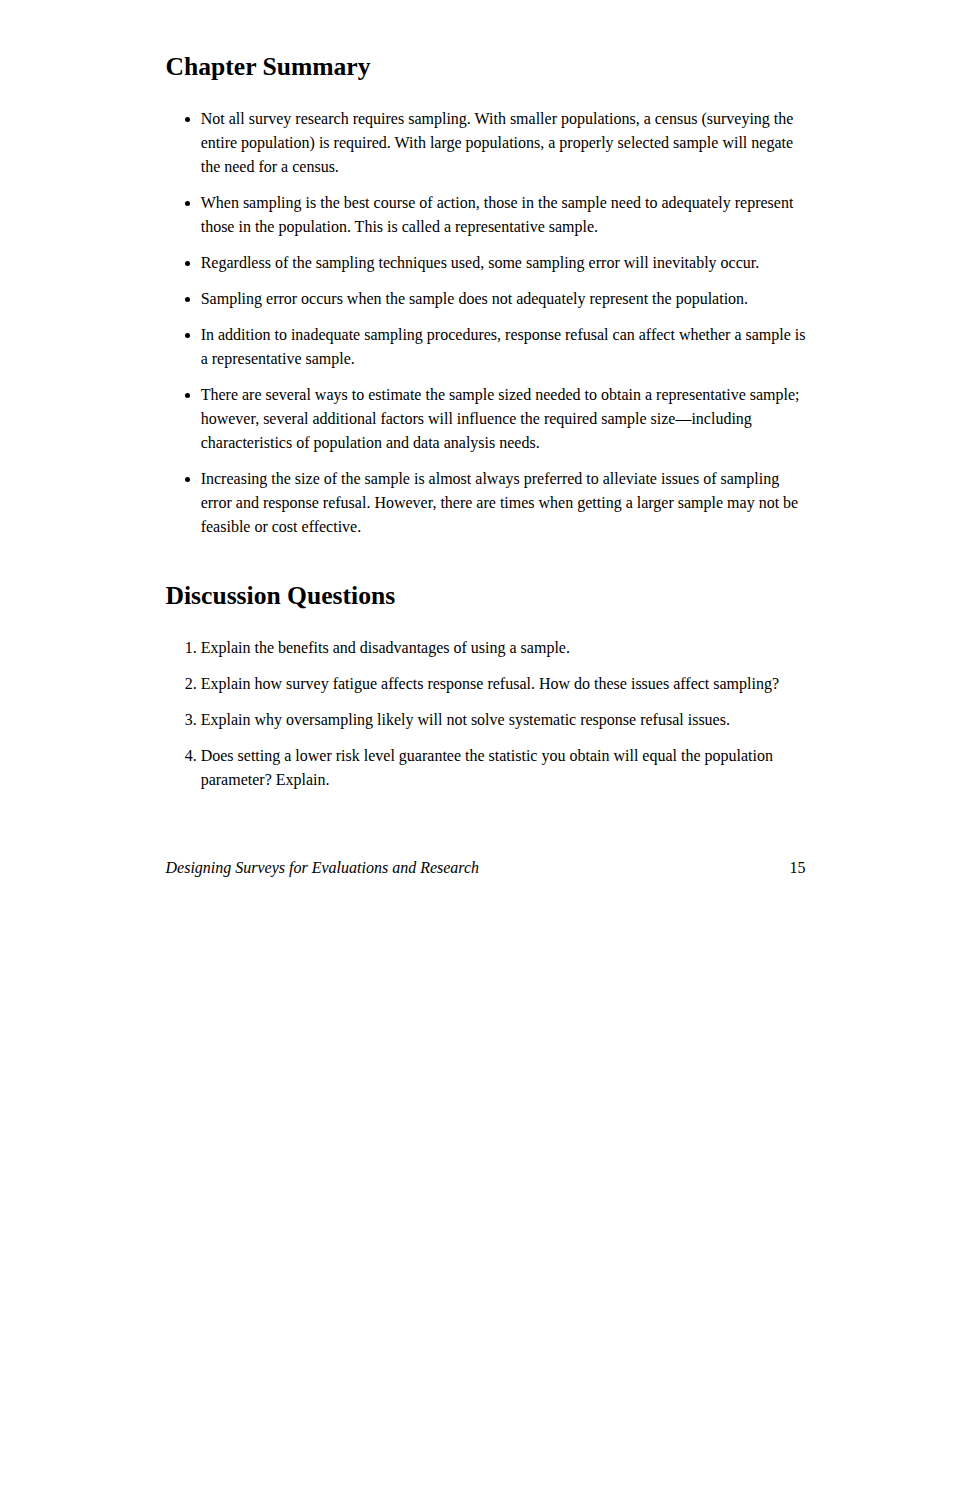Chapter Summary
Not all survey research requires sampling. With smaller populations, a census (surveying the entire population) is required. With large populations, a properly selected sample will negate the need for a census.
When sampling is the best course of action, those in the sample need to adequately represent those in the population. This is called a representative sample.
Regardless of the sampling techniques used, some sampling error will inevitably occur.
Sampling error occurs when the sample does not adequately represent the population.
In addition to inadequate sampling procedures, response refusal can affect whether a sample is a representative sample.
There are several ways to estimate the sample sized needed to obtain a representative sample; however, several additional factors will influence the required sample size—including characteristics of population and data analysis needs.
Increasing the size of the sample is almost always preferred to alleviate issues of sampling error and response refusal. However, there are times when getting a larger sample may not be feasible or cost effective.
Discussion Questions
Explain the benefits and disadvantages of using a sample.
Explain how survey fatigue affects response refusal. How do these issues affect sampling?
Explain why oversampling likely will not solve systematic response refusal issues.
Does setting a lower risk level guarantee the statistic you obtain will equal the population parameter? Explain.
Designing Surveys for Evaluations and Research 15